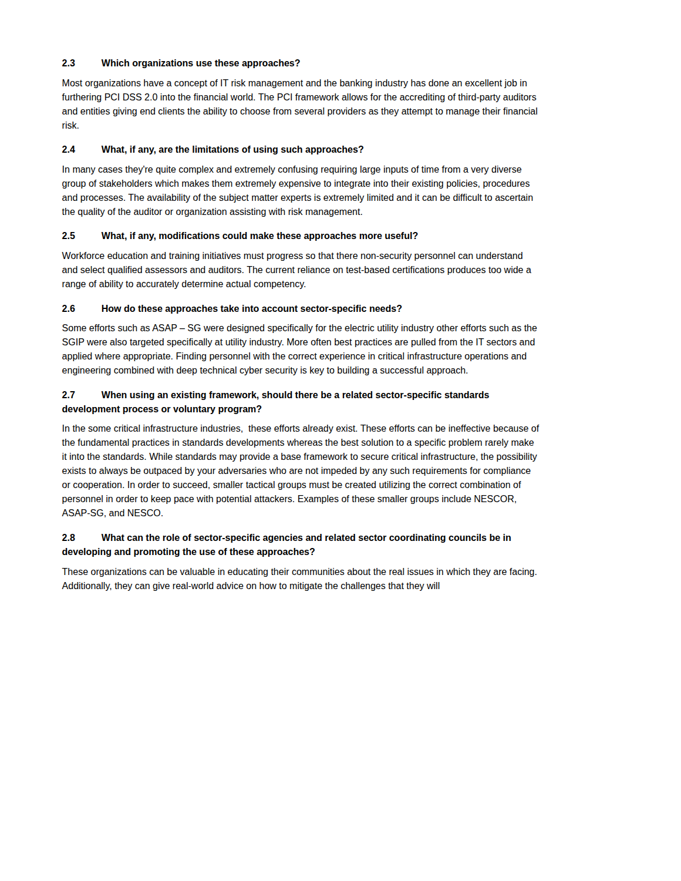2.3 Which organizations use these approaches?
Most organizations have a concept of IT risk management and the banking industry has done an excellent job in furthering PCI DSS 2.0 into the financial world. The PCI framework allows for the accrediting of third-party auditors and entities giving end clients the ability to choose from several providers as they attempt to manage their financial risk.
2.4 What, if any, are the limitations of using such approaches?
In many cases they're quite complex and extremely confusing requiring large inputs of time from a very diverse group of stakeholders which makes them extremely expensive to integrate into their existing policies, procedures and processes. The availability of the subject matter experts is extremely limited and it can be difficult to ascertain the quality of the auditor or organization assisting with risk management.
2.5 What, if any, modifications could make these approaches more useful?
Workforce education and training initiatives must progress so that there non-security personnel can understand and select qualified assessors and auditors. The current reliance on test-based certifications produces too wide a range of ability to accurately determine actual competency.
2.6 How do these approaches take into account sector-specific needs?
Some efforts such as ASAP – SG were designed specifically for the electric utility industry other efforts such as the SGIP were also targeted specifically at utility industry. More often best practices are pulled from the IT sectors and applied where appropriate. Finding personnel with the correct experience in critical infrastructure operations and engineering combined with deep technical cyber security is key to building a successful approach.
2.7 When using an existing framework, should there be a related sector-specific standards development process or voluntary program?
In the some critical infrastructure industries, these efforts already exist. These efforts can be ineffective because of the fundamental practices in standards developments whereas the best solution to a specific problem rarely make it into the standards. While standards may provide a base framework to secure critical infrastructure, the possibility exists to always be outpaced by your adversaries who are not impeded by any such requirements for compliance or cooperation. In order to succeed, smaller tactical groups must be created utilizing the correct combination of personnel in order to keep pace with potential attackers. Examples of these smaller groups include NESCOR, ASAP-SG, and NESCO.
2.8 What can the role of sector-specific agencies and related sector coordinating councils be in developing and promoting the use of these approaches?
These organizations can be valuable in educating their communities about the real issues in which they are facing. Additionally, they can give real-world advice on how to mitigate the challenges that they will